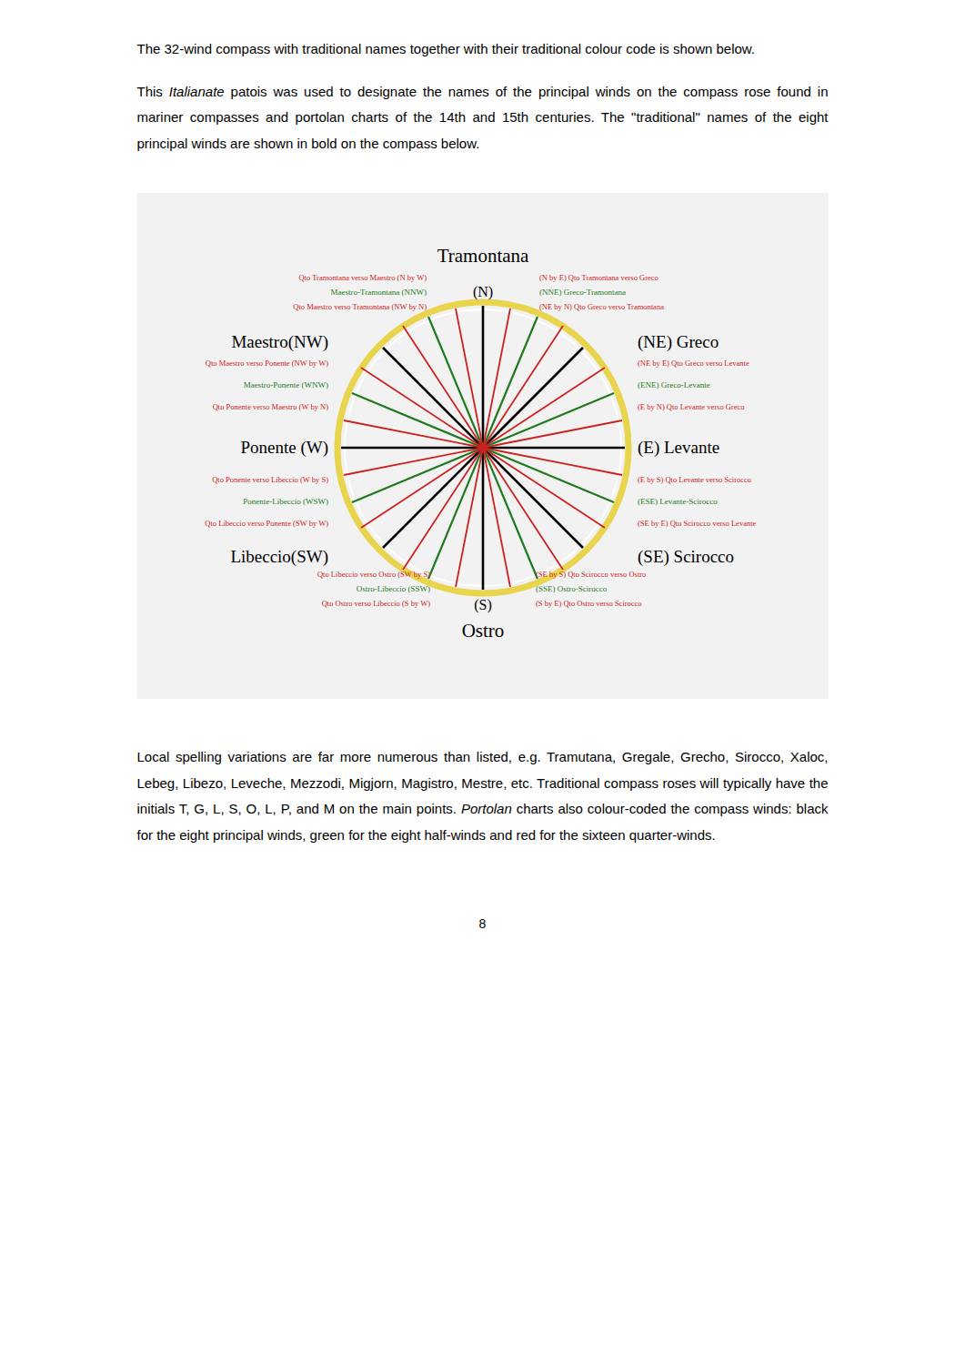The 32-wind compass with traditional names together with their traditional colour code is shown below.
This Italianate patois was used to designate the names of the principal winds on the compass rose found in mariner compasses and portolan charts of the 14th and 15th centuries. The "traditional" names of the eight principal winds are shown in bold on the compass below.
Tramontana (N) Ostro (S) Ponente (W) (E) Levante Maestro(NW) (NE) Greco Libeccio(SW) (SE) Scirocco Qto Tramontana verso Maestro (N by W) Maestro-Tramontana (NNW) Qto Maestro verso Tramontana (NW by N) Qto Maestro verso Ponente (NW by W) Maestro-Ponente (WNW) Qto Ponente verso Maestro (W by N) Qto Ponente verso Libeccio (W by S) Ponente-Libeccio (WSW) Qto Libeccio verso Ponente (SW by W) Qto Libeccio verso Ostro (SW by S) Ostro-Libeccio (SSW) Qto Ostro verso Libeccio (S by W) (N by E) Qto Tramontana verso Greco (NNE) Greco-Tramontana (NE by N) Qto Greco verso Tramontana (NE by E) Qto Greco verso Levante (ENE) Greco-Levante (E by N) Qto Levante verso Greco (E by S) Qto Levante verso Scirocco (ESE) Levante-Scirocco (SE by E) Qto Scirocco verso Levante (SE by S) Qto Scirocco verso Ostro (SSE) Ostro-Scirocco (S by E) Qto Ostro verso Scirocco
Local spelling variations are far more numerous than listed, e.g. Tramutana, Gregale, Grecho, Sirocco, Xaloc, Lebeg, Libezo, Leveche, Mezzodi, Migjorn, Magistro, Mestre, etc. Traditional compass roses will typically have the initials T, G, L, S, O, L, P, and M on the main points. Portolan charts also colour-coded the compass winds: black for the eight principal winds, green for the eight half-winds and red for the sixteen quarter-winds.
8